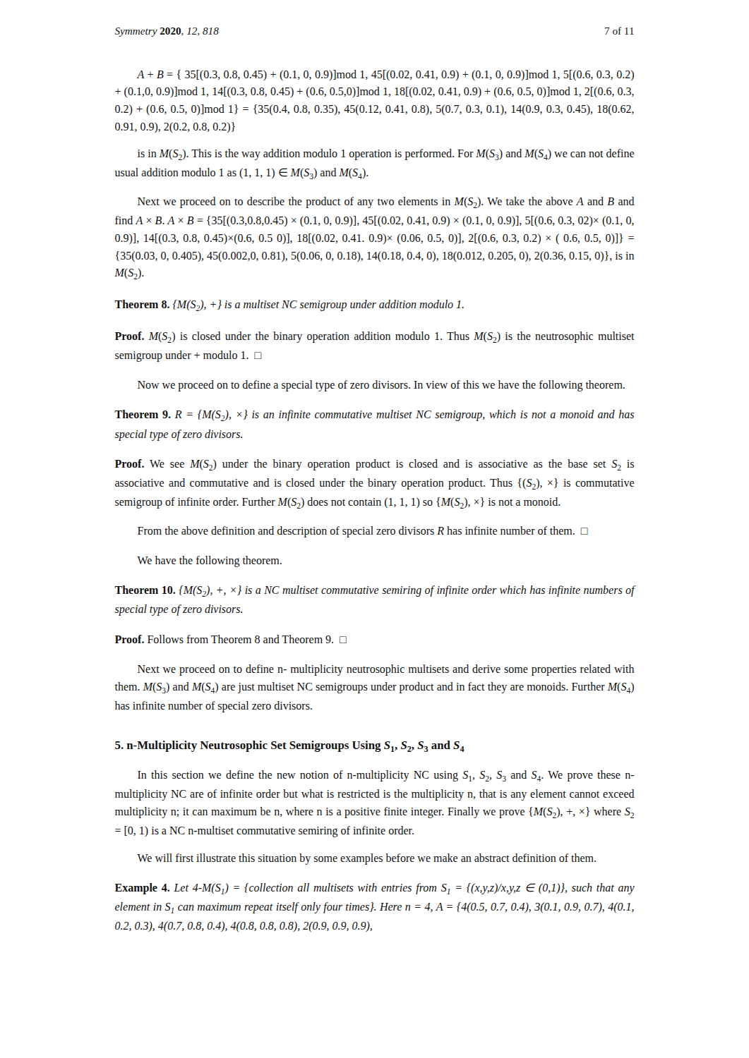Symmetry 2020, 12, 818 7 of 11
A + B = { 35[(0.3, 0.8, 0.45) + (0.1, 0, 0.9)]mod 1, 45[(0.02, 0.41, 0.9) + (0.1, 0, 0.9)]mod 1, 5[(0.6, 0.3, 0.2) + (0.1,0, 0.9)]mod 1, 14[(0.3, 0.8, 0.45) + (0.6, 0.5,0)]mod 1, 18[(0.02, 0.41, 0.9) + (0.6, 0.5, 0)]mod 1, 2[(0.6, 0.3, 0.2) + (0.6, 0.5, 0)]mod 1} = {35(0.4, 0.8, 0.35), 45(0.12, 0.41, 0.8), 5(0.7, 0.3, 0.1), 14(0.9, 0.3, 0.45), 18(0.62, 0.91, 0.9), 2(0.2, 0.8, 0.2)}
is in M(S2). This is the way addition modulo 1 operation is performed. For M(S3) and M(S4) we can not define usual addition modulo 1 as (1, 1, 1) ∈ M(S3) and M(S4).
Next we proceed on to describe the product of any two elements in M(S2). We take the above A and B and find A × B. A × B = {35[(0.3,0.8,0.45) × (0.1, 0, 0.9)], 45[(0.02, 0.41, 0.9) × (0.1, 0, 0.9)], 5[(0.6, 0.3, 02)× (0.1, 0, 0.9)], 14[(0.3, 0.8, 0.45)×(0.6, 0.5 0)], 18[(0.02, 0.41. 0.9)× (0.06, 0.5, 0)], 2[(0.6, 0.3, 0.2) × ( 0.6, 0.5, 0)]} = {35(0.03, 0, 0.405), 45(0.002,0, 0.81), 5(0.06, 0, 0.18), 14(0.18, 0.4, 0), 18(0.012, 0.205, 0), 2(0.36, 0.15, 0)}, is in M(S2).
Theorem 8. {M(S2), +} is a multiset NC semigroup under addition modulo 1.
Proof. M(S2) is closed under the binary operation addition modulo 1. Thus M(S2) is the neutrosophic multiset semigroup under + modulo 1. □
Now we proceed on to define a special type of zero divisors. In view of this we have the following theorem.
Theorem 9. R = {M(S2), ×} is an infinite commutative multiset NC semigroup, which is not a monoid and has special type of zero divisors.
Proof. We see M(S2) under the binary operation product is closed and is associative as the base set S2 is associative and commutative and is closed under the binary operation product. Thus {(S2), ×} is commutative semigroup of infinite order. Further M(S2) does not contain (1, 1, 1) so {M(S2), ×} is not a monoid.
From the above definition and description of special zero divisors R has infinite number of them. □
We have the following theorem.
Theorem 10. {M(S2), +, ×} is a NC multiset commutative semiring of infinite order which has infinite numbers of special type of zero divisors.
Proof. Follows from Theorem 8 and Theorem 9. □
Next we proceed on to define n- multiplicity neutrosophic multisets and derive some properties related with them. M(S3) and M(S4) are just multiset NC semigroups under product and in fact they are monoids. Further M(S4) has infinite number of special zero divisors.
5. n-Multiplicity Neutrosophic Set Semigroups Using S1, S2, S3 and S4
In this section we define the new notion of n-multiplicity NC using S1, S2, S3 and S4. We prove these n-multiplicity NC are of infinite order but what is restricted is the multiplicity n, that is any element cannot exceed multiplicity n; it can maximum be n, where n is a positive finite integer. Finally we prove {M(S2), +, ×} where S2 = [0, 1) is a NC n-multiset commutative semiring of infinite order.
We will first illustrate this situation by some examples before we make an abstract definition of them.
Example 4. Let 4-M(S1) = {collection all multisets with entries from S1 = {(x,y,z)/x,y,z ∈ (0,1)}, such that any element in S1 can maximum repeat itself only four times}. Here n = 4, A = {4(0.5, 0.7, 0.4), 3(0.1, 0.9, 0.7), 4(0.1, 0.2, 0.3), 4(0.7, 0.8, 0.4), 4(0.8, 0.8, 0.8), 2(0.9, 0.9, 0.9),